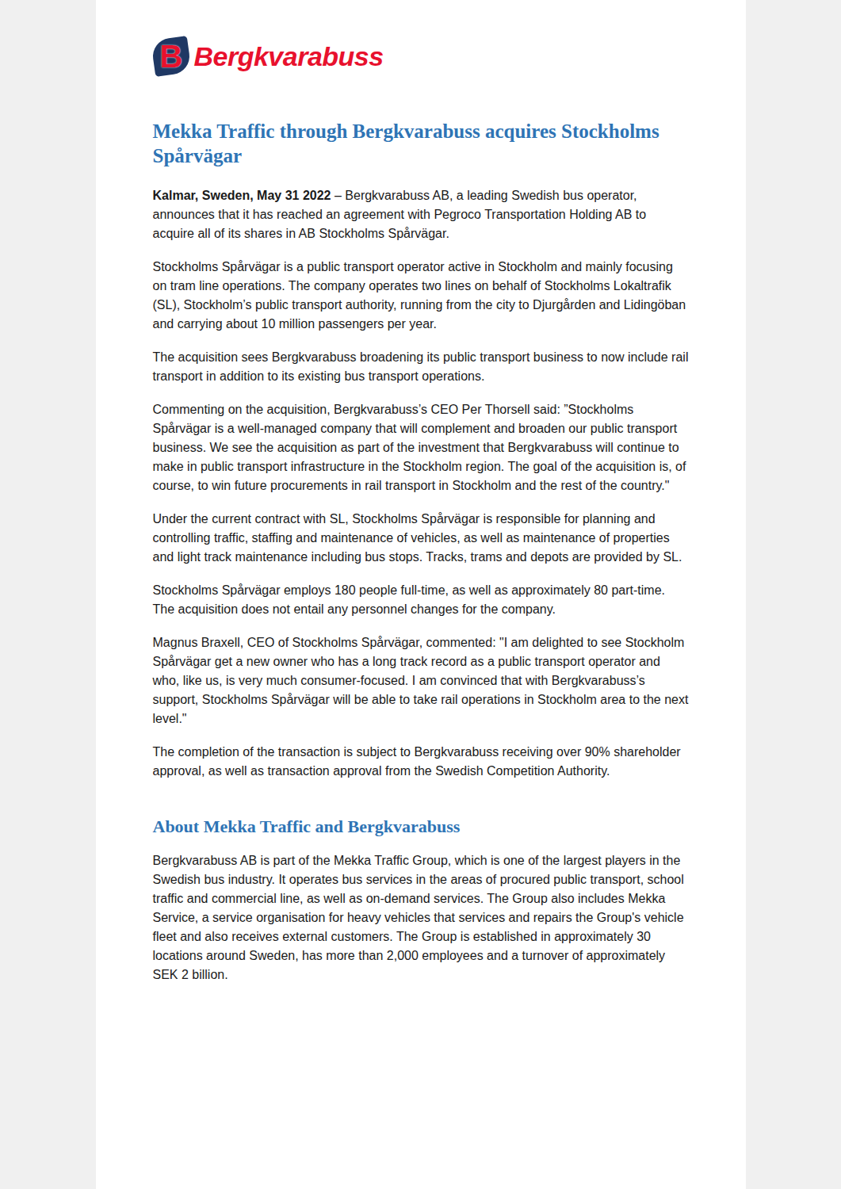B
Bergkvarabuss
Mekka Traffic through Bergkvarabuss acquires Stockholms Spårvägar
Kalmar, Sweden, May 31 2022 – Bergkvarabuss AB, a leading Swedish bus operator, announces that it has reached an agreement with Pegroco Transportation Holding AB to acquire all of its shares in AB Stockholms Spårvägar.
Stockholms Spårvägar is a public transport operator active in Stockholm and mainly focusing on tram line operations. The company operates two lines on behalf of Stockholms Lokaltrafik (SL), Stockholm’s public transport authority, running from the city to Djurgården and Lidingöban and carrying about 10 million passengers per year.
The acquisition sees Bergkvarabuss broadening its public transport business to now include rail transport in addition to its existing bus transport operations.
Commenting on the acquisition, Bergkvarabuss’s CEO Per Thorsell said: ”Stockholms Spårvägar is a well-managed company that will complement and broaden our public transport business. We see the acquisition as part of the investment that Bergkvarabuss will continue to make in public transport infrastructure in the Stockholm region. The goal of the acquisition is, of course, to win future procurements in rail transport in Stockholm and the rest of the country."
Under the current contract with SL, Stockholms Spårvägar is responsible for planning and controlling traffic, staffing and maintenance of vehicles, as well as maintenance of properties and light track maintenance including bus stops. Tracks, trams and depots are provided by SL.
Stockholms Spårvägar employs 180 people full-time, as well as approximately 80 part-time. The acquisition does not entail any personnel changes for the company.
Magnus Braxell, CEO of Stockholms Spårvägar, commented: "I am delighted to see Stockholm Spårvägar get a new owner who has a long track record as a public transport operator and who, like us, is very much consumer-focused. I am convinced that with Bergkvarabuss’s support, Stockholms Spårvägar will be able to take rail operations in Stockholm area to the next level."
The completion of the transaction is subject to Bergkvarabuss receiving over 90% shareholder approval, as well as transaction approval from the Swedish Competition Authority.
About Mekka Traffic and Bergkvarabuss
Bergkvarabuss AB is part of the Mekka Traffic Group, which is one of the largest players in the Swedish bus industry. It operates bus services in the areas of procured public transport, school traffic and commercial line, as well as on-demand services. The Group also includes Mekka Service, a service organisation for heavy vehicles that services and repairs the Group's vehicle fleet and also receives external customers. The Group is established in approximately 30 locations around Sweden, has more than 2,000 employees and a turnover of approximately SEK 2 billion.